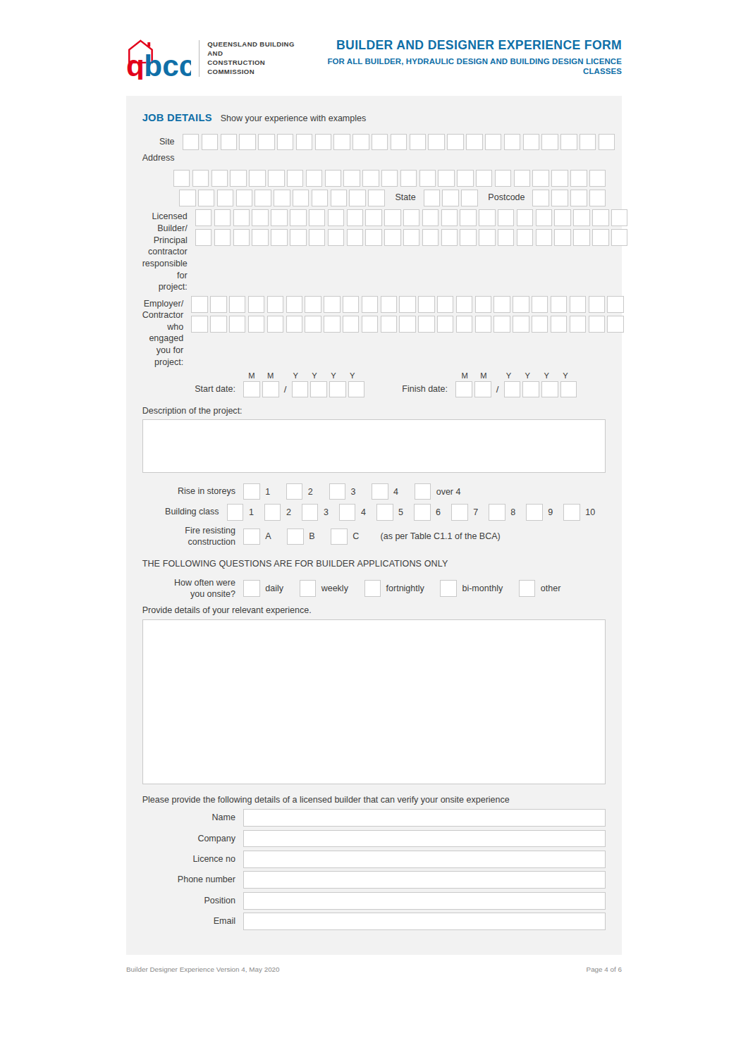q bcc
Queensland Building and
Construction Commission
Builder and Designer Experience Form
For all builder, hydraulic design and building design licence classes
Job Details Show your experience with examples
Site Address
State
Postcode
Licensed Builder/
Principal contractor
responsible for
project:
Employer/
Contractor who
engaged you for
project:
MM
YYYY
MM
YYYY
Start date:
/
Finish date:
/
Description of the project:
Rise in storeys
1
2
3
4
over 4
Building class
1
2
3
4
5
6
7
8
9
10
Fire resisting
construction
A
B
C
(as per Table C1.1 of the BCA)
THE FOLLOWING QUESTIONS ARE FOR BUILDER APPLICATIONS ONLY
How often were
you onsite?
daily
weekly
fortnightly
bi-monthly
other
Provide details of your relevant experience.
Please provide the following details of a licensed builder that can verify your onsite experience
Name
Company
Licence no
Phone number
Position
Email
Builder Designer Experience Version 4, May 2020
Page 4 of 6